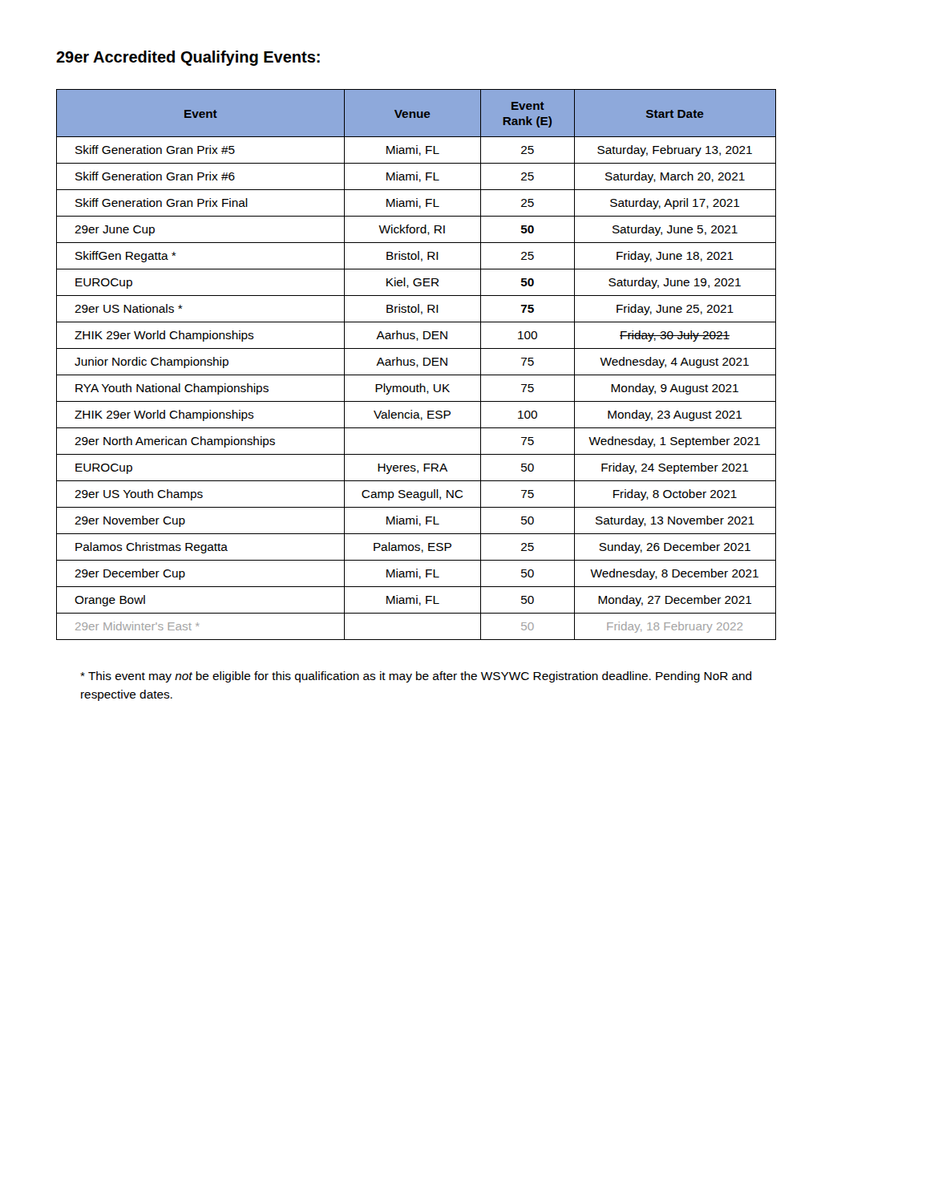29er Accredited Qualifying Events:
| Event | Venue | Event Rank (E) | Start Date |
| --- | --- | --- | --- |
| Skiff Generation Gran Prix #5 | Miami, FL | 25 | Saturday, February 13, 2021 |
| Skiff Generation Gran Prix #6 | Miami, FL | 25 | Saturday, March 20, 2021 |
| Skiff Generation Gran Prix Final | Miami, FL | 25 | Saturday, April 17, 2021 |
| 29er June Cup | Wickford, RI | 50 | Saturday, June 5, 2021 |
| SkiffGen Regatta * | Bristol, RI | 25 | Friday, June 18, 2021 |
| EUROCup | Kiel, GER | 50 | Saturday, June 19, 2021 |
| 29er US Nationals * | Bristol, RI | 75 | Friday, June 25, 2021 |
| ZHIK 29er World Championships | Aarhus, DEN | 100 | Friday, 30 July 2021 |
| Junior Nordic Championship | Aarhus, DEN | 75 | Wednesday, 4 August 2021 |
| RYA Youth National Championships | Plymouth, UK | 75 | Monday, 9 August 2021 |
| ZHIK 29er World Championships | Valencia, ESP | 100 | Monday, 23 August 2021 |
| 29er North American Championships | | 75 | Wednesday, 1 September 2021 |
| EUROCup | Hyeres, FRA | 50 | Friday, 24 September 2021 |
| 29er US Youth Champs | Camp Seagull, NC | 75 | Friday, 8 October 2021 |
| 29er November Cup | Miami, FL | 50 | Saturday, 13 November 2021 |
| Palamos Christmas Regatta | Palamos, ESP | 25 | Sunday, 26 December 2021 |
| 29er December Cup | Miami, FL | 50 | Wednesday, 8 December 2021 |
| Orange Bowl | Miami, FL | 50 | Monday, 27 December 2021 |
| 29er Midwinter's East * | | 50 | Friday, 18 February 2022 |
* This event may not be eligible for this qualification as it may be after the WSYWC Registration deadline. Pending NoR and respective dates.